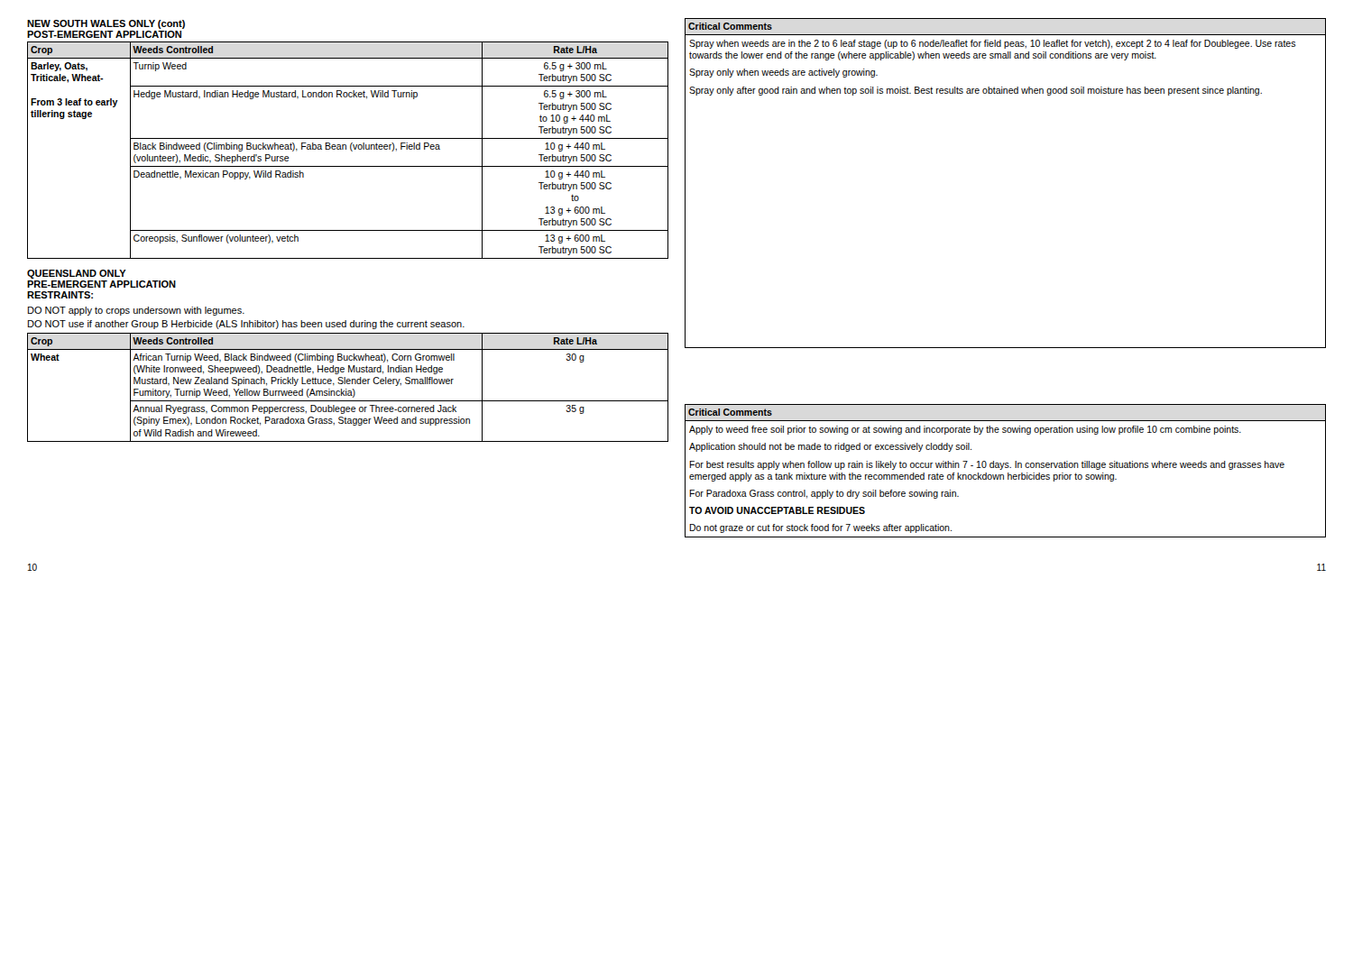NEW SOUTH WALES ONLY (cont)
POST-EMERGENT APPLICATION
| Crop | Weeds Controlled | Rate L/Ha |
| --- | --- | --- |
| Barley, Oats, Triticale, Wheat- From 3 leaf to early tillering stage | Turnip Weed | 6.5 g + 300 mL Terbutryn 500 SC |
| Hedge Mustard, Indian Hedge Mustard, London Rocket, Wild Turnip | 6.5 g + 300 mL Terbutryn 500 SC to 10 g + 440 mL Terbutryn 500 SC |
| Black Bindweed (Climbing Buckwheat), Faba Bean (volunteer), Field Pea (volunteer), Medic, Shepherd's Purse | 10 g + 440 mL Terbutryn 500 SC |
| Deadnettle, Mexican Poppy, Wild Radish | 10 g + 440 mL Terbutryn 500 SC to 13 g + 600 mL Terbutryn 500 SC |
| Coreopsis, Sunflower (volunteer), vetch | 13 g + 600 mL Terbutryn 500 SC |
QUEENSLAND ONLY
PRE-EMERGENT APPLICATION
RESTRAINTS:
DO NOT apply to crops undersown with legumes.
DO NOT use if another Group B Herbicide (ALS Inhibitor) has been used during the current season.
| Crop | Weeds Controlled | Rate L/Ha |
| --- | --- | --- |
| Wheat | African Turnip Weed, Black Bindweed (Climbing Buckwheat), Corn Gromwell (White Ironweed, Sheepweed), Deadnettle, Hedge Mustard, Indian Hedge Mustard, New Zealand Spinach, Prickly Lettuce, Slender Celery, Smallflower Fumitory, Turnip Weed, Yellow Burrweed (Amsinckia) | 30 g |
| Annual Ryegrass, Common Peppercress, Doublegee or Three-cornered Jack (Spiny Emex), London Rocket, Paradoxa Grass, Stagger Weed and suppression of Wild Radish and Wireweed. | 35 g |
| Critical Comments |
| --- |
| Spray when weeds are in the 2 to 6 leaf stage (up to 6 node/leaflet for field peas, 10 leaflet for vetch), except 2 to 4 leaf for Doublegee. Use rates towards the lower end of the range (where applicable) when weeds are small and soil conditions are very moist. Spray only when weeds are actively growing. Spray only after good rain and when top soil is moist. Best results are obtained when good soil moisture has been present since planting. |
| Critical Comments |
| --- |
| Apply to weed free soil prior to sowing or at sowing and incorporate by the sowing operation using low profile 10 cm combine points. Application should not be made to ridged or excessively cloddy soil. For best results apply when follow up rain is likely to occur within 7 - 10 days. In conservation tillage situations where weeds and grasses have emerged apply as a tank mixture with the recommended rate of knockdown herbicides prior to sowing. For Paradoxa Grass control, apply to dry soil before sowing rain. TO AVOID UNACCEPTABLE RESIDUES Do not graze or cut for stock food for 7 weeks after application. |
10 11